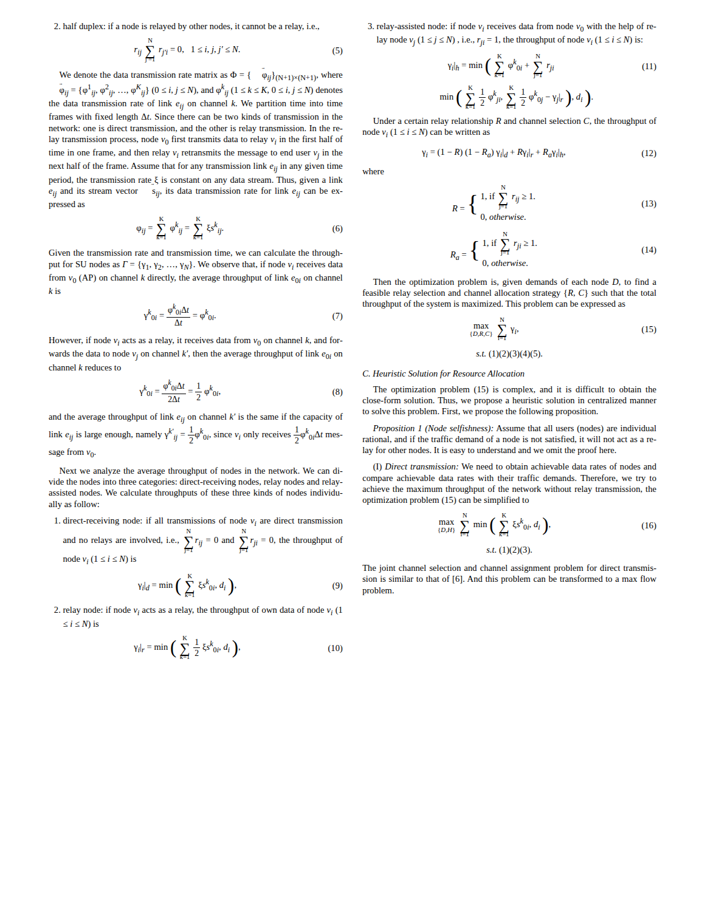half duplex: if a node is relayed by other nodes, it cannot be a relay, i.e.,
rij N∑j′=1 rj′i = 0, 1 ≤ i, j, j′ ≤ N.
(5)
We denote the data transmission rate matrix as Φ = {φij}(N+1)×(N+1), where φij = {φ1ij, φ2ij, …, φKij} (0 ≤ i, j ≤ N), and φkij (1 ≤ k ≤ K, 0 ≤ i, j ≤ N) denotes the data transmission rate of link eij on channel k. We partition time into time frames with fixed length Δt. Since there can be two kinds of transmission in the network: one is direct transmission, and the other is relay transmission. In the relay transmission process, node v0 first transmits data to relay vi in the first half of time in one frame, and then relay vi retransmits the message to end user vj in the next half of the frame. Assume that for any transmission link eij in any given time period, the transmission rate ξ is constant on any data stream. Thus, given a link eij and its stream vector sij, its data transmission rate for link eij can be expressed as
φij = K∑k=1 φkij = K∑k=1 ξskij.
(6)
Given the transmission rate and transmission time, we can calculate the throughput for SU nodes as Γ = {γ1, γ2, …, γN}. We observe that, if node vi receives data from v0 (AP) on channel k directly, the average throughput of link e0i on channel k is
γk0i = φk0iΔt Δt = φk0i.
(7)
However, if node vi acts as a relay, it receives data from v0 on channel k, and forwards the data to node vj on channel k′, then the average throughput of link e0i on channel k reduces to
γk0i = φk0iΔt 2Δt = 12 φk0i,
(8)
and the average throughput of link eij on channel k′ is the same if the capacity of link eij is large enough, namely γk′ij = 12φk0i, since vi only receives 12φk0iΔt message from v0.
Next we analyze the average throughput of nodes in the network. We can divide the nodes into three categories: direct-receiving nodes, relay nodes and relay-assisted nodes. We calculate throughputs of these three kinds of nodes individually as follow:
direct-receiving node: if all transmissions of node vi are direct transmission and no relays are involved, i.e., N∑j=1 rij = 0 and N∑j=1 rji = 0, the throughput of node vi (1 ≤ i ≤ N) is
γi|d = min ( K∑k=1 ξsk0i, di ),
(9)
relay node: if node vi acts as a relay, the throughput of own data of node vi (1 ≤ i ≤ N) is
γi|r = min ( K∑k=1 12 ξsk0i, di ),
(10)
relay-assisted node: if node vi receives data from node v0 with the help of relay node vj (1 ≤ j ≤ N) , i.e., rji = 1, the throughput of node vi (1 ≤ i ≤ N) is:
γi|h = min ( K∑k=1 φk0i + N∑j=1 rji
(11)
min ( K∑k=1 12 φkji, K∑k=1 12 φk0j − γj|r ), di ).
Under a certain relay relationship R and channel selection C, the throughput of node vi (1 ≤ i ≤ N) can be written as
γi = (1 − R) (1 − Ra) γi|d + Rγi|r + Raγi|h,
(12)
where
R = {
1, if N∑j=1 rij ≥ 1.
0, otherwise.
(13)
Ra = {
1, if N∑j=1 rji ≥ 1.
0, otherwise.
(14)
Then the optimization problem is, given demands of each node D, to find a feasible relay selection and channel allocation strategy {R, C} such that the total throughput of the system is maximized. This problem can be expressed as
max{D,R,C} N∑i=1 γi,
(15)
s.t. (1)(2)(3)(4)(5).
C. Heuristic Solution for Resource Allocation
The optimization problem (15) is complex, and it is difficult to obtain the close-form solution. Thus, we propose a heuristic solution in centralized manner to solve this problem. First, we propose the following proposition.
Proposition 1 (Node selfishness): Assume that all users (nodes) are individual rational, and if the traffic demand of a node is not satisfied, it will not act as a relay for other nodes. It is easy to understand and we omit the proof here.
(I) Direct transmission: We need to obtain achievable data rates of nodes and compare achievable data rates with their traffic demands. Therefore, we try to achieve the maximum throughput of the network without relay transmission, the optimization problem (15) can be simplified to
max{D,H} N∑i=1 min ( K∑k=1 ξsk0i, di ),
(16)
s.t. (1)(2)(3).
The joint channel selection and channel assignment problem for direct transmission is similar to that of [6]. And this problem can be transformed to a max flow problem.